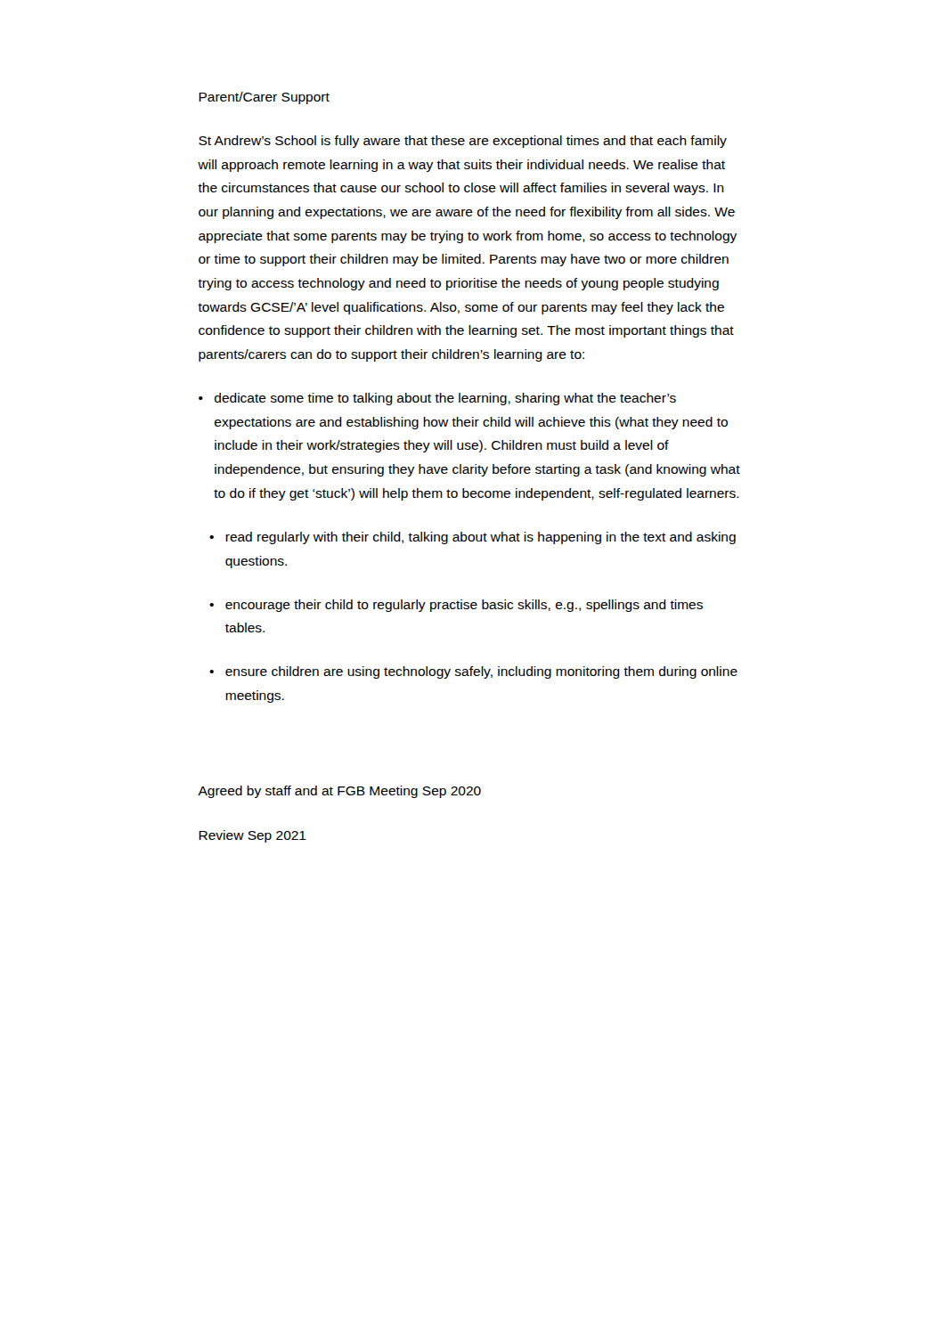Parent/Carer Support
St Andrew’s School is fully aware that these are exceptional times and that each family will approach remote learning in a way that suits their individual needs. We realise that the circumstances that cause our school to close will affect families in several ways. In our planning and expectations, we are aware of the need for flexibility from all sides. We appreciate that some parents may be trying to work from home, so access to technology or time to support their children may be limited. Parents may have two or more children trying to access technology and need to prioritise the needs of young people studying towards GCSE/’A’ level qualifications. Also, some of our parents may feel they lack the confidence to support their children with the learning set. The most important things that parents/carers can do to support their children’s learning are to:
dedicate some time to talking about the learning, sharing what the teacher’s expectations are and establishing how their child will achieve this (what they need to include in their work/strategies they will use). Children must build a level of independence, but ensuring they have clarity before starting a task (and knowing what to do if they get ‘stuck’) will help them to become independent, self-regulated learners.
read regularly with their child, talking about what is happening in the text and asking questions.
encourage their child to regularly practise basic skills, e.g., spellings and times tables.
ensure children are using technology safely, including monitoring them during online meetings.
Agreed by staff and at FGB Meeting Sep 2020
Review Sep 2021